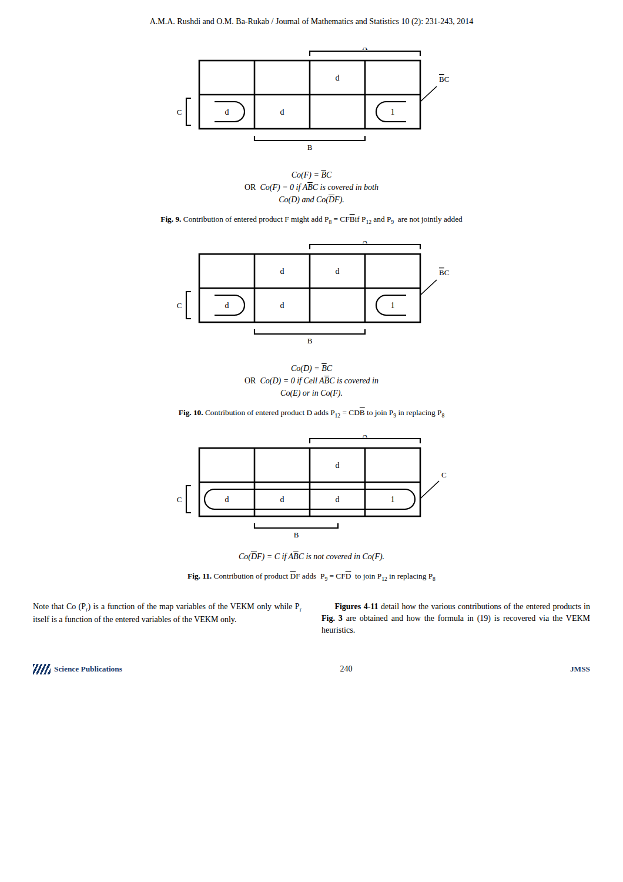A.M.A. Rushdi and O.M. Ba-Rukab / Journal of Mathematics and Statistics 10 (2): 231-243, 2014
A d d d 1 C B BC
Co(F) = BC
OR Co(F) = 0 if A BC is covered in both
Co(D) and Co(DF).
Fig. 9. Contribution of entered product F might add P8 = CFBif P12 and P9 are not jointly added
A d d d d 1 C B BC
Co(D) = BC
OR Co(D) = 0 if Cell ABC is covered in
Co(E) or in Co(F).
Fig. 10. Contribution of entered product D adds P12 = CDB to join P9 in replacing P8
A d d d d 1 C B C
Co(DF) = C if A BC is not covered in Co(F).
Fig. 11. Contribution of product DF adds P9 = CFD to join P12 in replacing P8
Note that Co (Pr) is a function of the map variables of the VEKM only while Pr itself is a function of the entered variables of the VEKM only.
Figures 4-11 detail how the various contributions of the entered products in Fig. 3 are obtained and how the formula in (19) is recovered via the VEKM heuristics.
Science Publications
240
JMSS